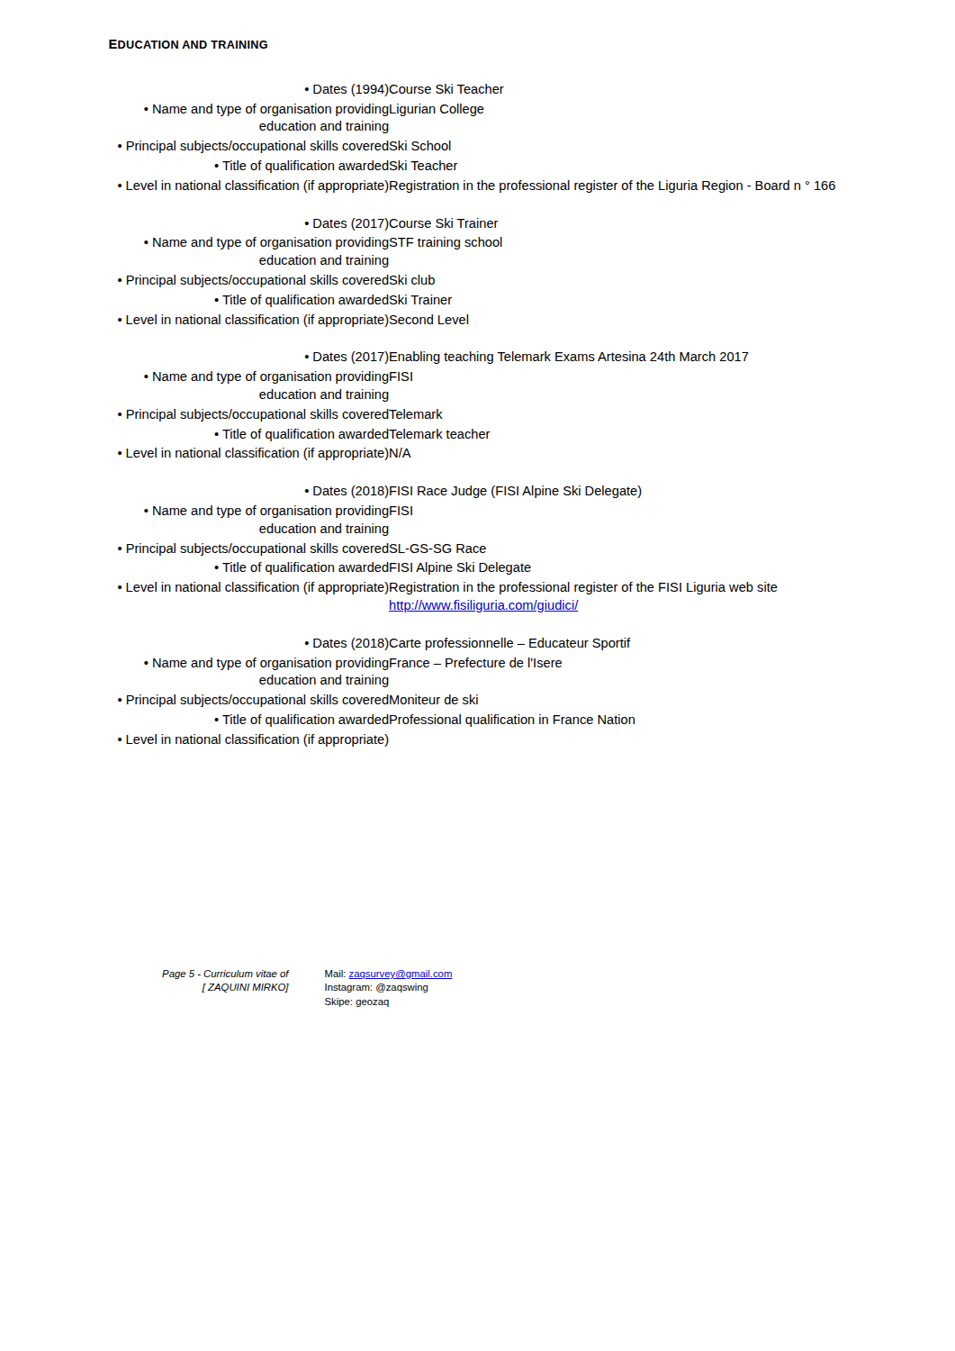EDUCATION AND TRAINING
| • Dates (1994) | Course Ski Teacher |
| • Name and type of organisation providing education and training | Ligurian College |
| • Principal subjects/occupational skills covered | Ski School |
| • Title of qualification awarded | Ski Teacher |
| • Level in national classification (if appropriate) | Registration in the professional register of the Liguria Region - Board n ° 166 |
| • Dates (2017) | Course Ski Trainer |
| • Name and type of organisation providing education and training | STF training school |
| • Principal subjects/occupational skills covered | Ski club |
| • Title of qualification awarded | Ski Trainer |
| • Level in national classification (if appropriate) | Second Level |
| • Dates (2017) | Enabling teaching Telemark Exams Artesina 24th March 2017 |
| • Name and type of organisation providing education and training | FISI |
| • Principal subjects/occupational skills covered | Telemark |
| • Title of qualification awarded | Telemark teacher |
| • Level in national classification (if appropriate) | N/A |
| • Dates (2018) | FISI Race Judge (FISI Alpine Ski Delegate) |
| • Name and type of organisation providing education and training | FISI |
| • Principal subjects/occupational skills covered | SL-GS-SG Race |
| • Title of qualification awarded | FISI Alpine Ski Delegate |
| • Level in national classification (if appropriate) | Registration in the professional register of the FISI Liguria web site http://www.fisiliguria.com/giudici/ |
| • Dates (2018) | Carte professionnelle – Educateur Sportif |
| • Name and type of organisation providing education and training | France – Prefecture de l'Isere |
| • Principal subjects/occupational skills covered | Moniteur de ski |
| • Title of qualification awarded | Professional qualification in France Nation |
| • Level in national classification (if appropriate) | |
Page 5 - Curriculum vitae of
[ ZAQUINI MIRKO]
Mail: zaqsurvey@gmail.com
Instagram: @zaqswing
Skipe: geozaq